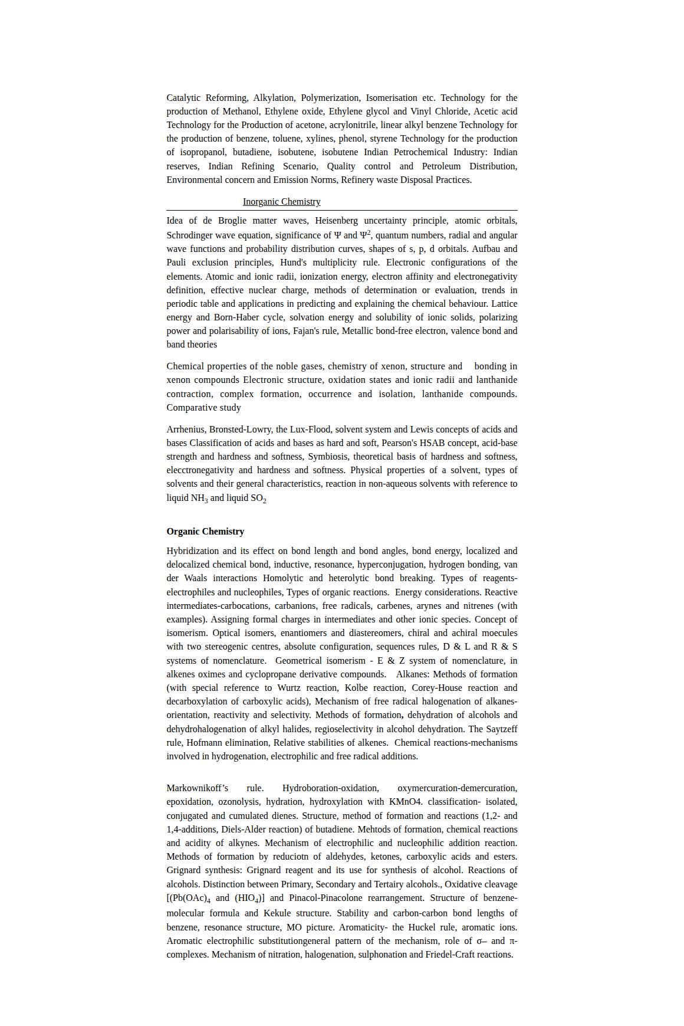Catalytic Reforming, Alkylation, Polymerization, Isomerisation etc. Technology for the production of Methanol, Ethylene oxide, Ethylene glycol and Vinyl Chloride, Acetic acid Technology for the Production of acetone, acrylonitrile, linear alkyl benzene Technology for the production of benzene, toluene, xylines, phenol, styrene Technology for the production of isopropanol, butadiene, isobutene, isobutene Indian Petrochemical Industry: Indian reserves, Indian Refining Scenario, Quality control and Petroleum Distribution, Environmental concern and Emission Norms, Refinery waste Disposal Practices.
Inorganic Chemistry
Idea of de Broglie matter waves, Heisenberg uncertainty principle, atomic orbitals, Schrodinger wave equation, significance of Ψ and Ψ2, quantum numbers, radial and angular wave functions and probability distribution curves, shapes of s, p, d orbitals. Aufbau and Pauli exclusion principles, Hund's multiplicity rule. Electronic configurations of the elements. Atomic and ionic radii, ionization energy, electron affinity and electronegativity definition, effective nuclear charge, methods of determination or evaluation, trends in periodic table and applications in predicting and explaining the chemical behaviour. Lattice energy and Born-Haber cycle, solvation energy and solubility of ionic solids, polarizing power and polarisability of ions, Fajan's rule, Metallic bond-free electron, valence bond and band theories
Chemical properties of the noble gases, chemistry of xenon, structure and bonding in xenon compounds Electronic structure, oxidation states and ionic radii and lanthanide contraction, complex formation, occurrence and isolation, lanthanide compounds. Comparative study
Arrhenius, Bronsted-Lowry, the Lux-Flood, solvent system and Lewis concepts of acids and bases Classification of acids and bases as hard and soft, Pearson's HSAB concept, acid-base strength and hardness and softness, Symbiosis, theoretical basis of hardness and softness, elecctronegativity and hardness and softness. Physical properties of a solvent, types of solvents and their general characteristics, reaction in non-aqueous solvents with reference to liquid NH3 and liquid SO2
Organic Chemistry
Hybridization and its effect on bond length and bond angles, bond energy, localized and delocalized chemical bond, inductive, resonance, hyperconjugation, hydrogen bonding, van der Waals interactions Homolytic and heterolytic bond breaking. Types of reagents-electrophiles and nucleophiles, Types of organic reactions. Energy considerations. Reactive intermediates-carbocations, carbanions, free radicals, carbenes, arynes and nitrenes (with examples). Assigning formal charges in intermediates and other ionic species. Concept of isomerism. Optical isomers, enantiomers and diastereomers, chiral and achiral moecules with two stereogenic centres, absolute configuration, sequences rules, D & L and R & S systems of nomenclature. Geometrical isomerism - E & Z system of nomenclature, in alkenes oximes and cyclopropane derivative compounds. Alkanes: Methods of formation (with special reference to Wurtz reaction, Kolbe reaction, Corey-House reaction and decarboxylation of carboxylic acids), Mechanism of free radical halogenation of alkanes- orientation, reactivity and selectivity. Methods of formation, dehydration of alcohols and dehydrohalogenation of alkyl halides, regioselectivity in alcohol dehydration. The Saytzeff rule, Hofmann elimination, Relative stabilities of alkenes. Chemical reactions-mechanisms involved in hydrogenation, electrophilic and free radical additions.
Markownikoff’s rule. Hydroboration-oxidation, oxymercuration-demercuration, epoxidation, ozonolysis, hydration, hydroxylation with KMnO4. classification- isolated, conjugated and cumulated dienes. Structure, method of formation and reactions (1,2- and 1,4-additions, Diels-Alder reaction) of butadiene. Mehtods of formation, chemical reactions and acidity of alkynes. Mechanism of electrophilic and nucleophilic addition reaction. Methods of formation by reduciotn of aldehydes, ketones, carboxylic acids and esters. Grignard synthesis: Grignard reagent and its use for synthesis of alcohol. Reactions of alcohols. Distinction between Primary, Secondary and Tertairy alcohols., Oxidative cleavage [(Pb(OAc)4 and (HIO4)] and Pinacol-Pinacolone rearrangement. Structure of benzene-molecular formula and Kekule structure. Stability and carbon-carbon bond lengths of benzene, resonance structure, MO picture. Aromaticity- the Huckel rule, aromatic ions. Aromatic electrophilic substitutiongeneral pattern of the mechanism, role of σ– and π-complexes. Mechanism of nitration, halogenation, sulphonation and Friedel-Craft reactions.